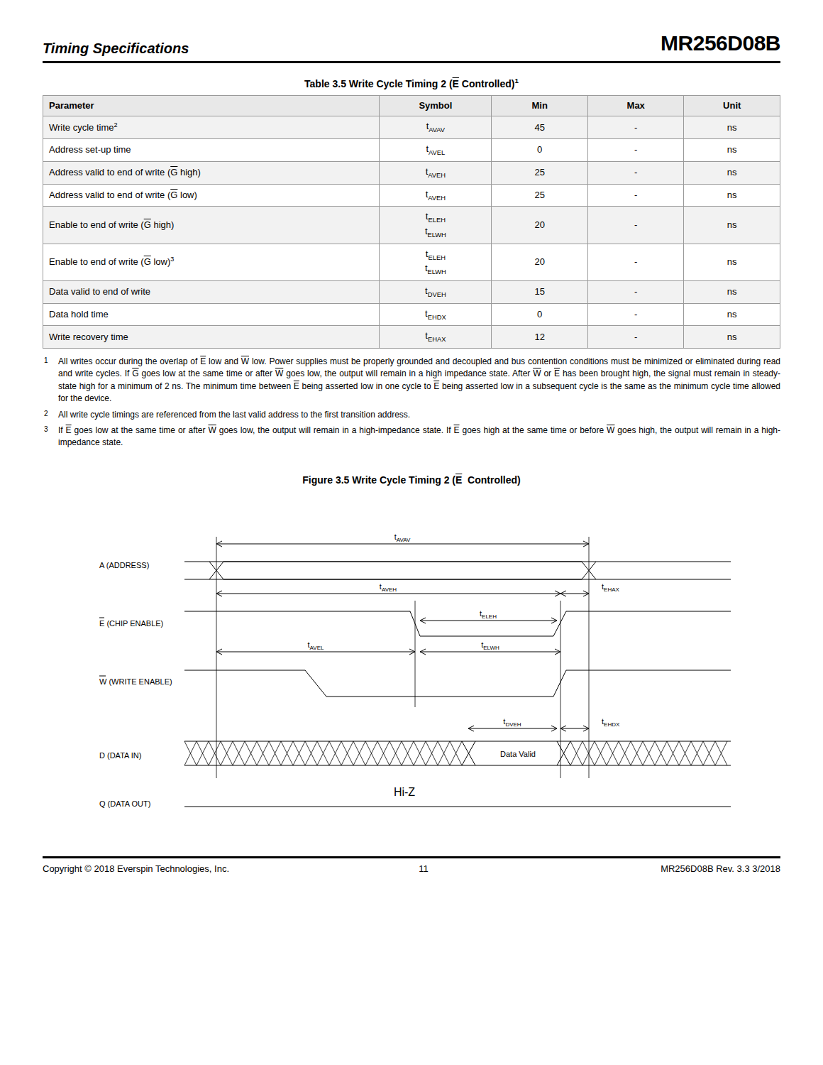Timing Specifications
MR256D08B
Table 3.5 Write Cycle Timing 2 (E Controlled)1
| Parameter | Symbol | Min | Max | Unit |
| --- | --- | --- | --- | --- |
| Write cycle time 2 | t AVAV | 45 | - | ns |
| Address set-up time | t AVEL | 0 | - | ns |
| Address valid to end of write ( G high) | t AVEH | 25 | - | ns |
| Address valid to end of write ( G low) | t AVEH | 25 | - | ns |
| Enable to end of write ( G high) | t ELEH t ELWH | 20 | - | ns |
| Enable to end of write ( G low) 3 | t ELEH t ELWH | 20 | - | ns |
| Data valid to end of write | t DVEH | 15 | - | ns |
| Data hold time | t EHDX | 0 | - | ns |
| Write recovery time | t EHAX | 12 | - | ns |
All writes occur during the overlap of E low and W low. Power supplies must be properly grounded and decoupled and bus contention conditions must be minimized or eliminated during read and write cycles. If G goes low at the same time or after W goes low, the output will remain in a high impedance state. After W or E has been brought high, the signal must remain in steady-state high for a minimum of 2 ns. The minimum time between E being asserted low in one cycle to E being asserted low in a subsequent cycle is the same as the minimum cycle time allowed for the device.
All write cycle timings are referenced from the last valid address to the first transition address.
If E goes low at the same time or after W goes low, the output will remain in a high-impedance state. If E goes high at the same time or before W goes high, the output will remain in a high-impedance state.
Figure 3.5 Write Cycle Timing 2 (E Controlled)
A (ADDRESS) E (CHIP ENABLE) W (WRITE ENABLE) D (DATA IN) Q (DATA OUT) tAVAV tAVEH tEHAX tELEH tAVEL tELWH tDVEH tEHDX Data Valid Hi-Z
Copyright © 2018 Everspin Technologies, Inc.
11
MR256D08B Rev. 3.3 3/2018